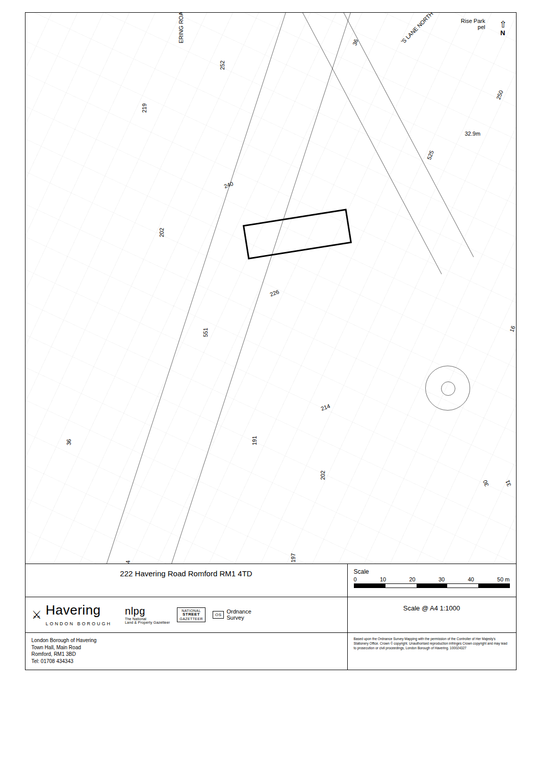Rise Park
pel
⇧ N
ERING ROAD
'S LANE NORTH
32.9m
252
219
240
202
226
551
214
36
191
202
24
197
190
36
250
525
16
30
31
222 Havering Road Romford RM1 4TD
Scale
01020304050 m
⚔ Havering
LONDON BOROUGH
nlpg
The National
Land & Property Gazetteer
NATIONAL
STREET
GAZETTEER
OS Ordnance
Survey
Scale @ A4 1:1000
London Borough of Havering
Town Hall, Main Road
Romford, RM1 3BD
Tel: 01708 434343
Based upon the Ordnance Survey Mapping with the permission of the Controller of Her Majesty's Stationery Office. Crown © copyright. Unauthorised reproduction infringes Crown copyright and may lead to prosecution or civil proceedings, London Borough of Havering. 100024327